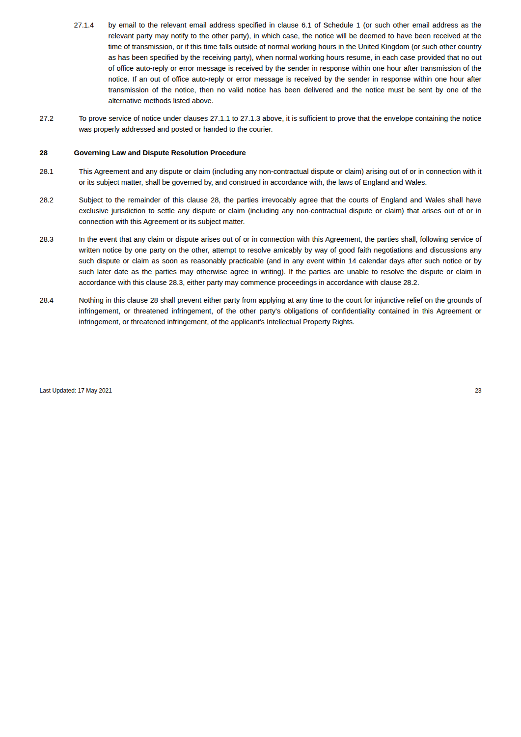27.1.4
by email to the relevant email address specified in clause 6.1 of Schedule 1 (or such other email address as the relevant party may notify to the other party), in which case, the notice will be deemed to have been received at the time of transmission, or if this time falls outside of normal working hours in the United Kingdom (or such other country as has been specified by the receiving party), when normal working hours resume, in each case provided that no out of office auto-reply or error message is received by the sender in response within one hour after transmission of the notice. If an out of office auto-reply or error message is received by the sender in response within one hour after transmission of the notice, then no valid notice has been delivered and the notice must be sent by one of the alternative methods listed above.
27.2
To prove service of notice under clauses 27.1.1 to 27.1.3 above, it is sufficient to prove that the envelope containing the notice was properly addressed and posted or handed to the courier.
28
Governing Law and Dispute Resolution Procedure
28.1
This Agreement and any dispute or claim (including any non-contractual dispute or claim) arising out of or in connection with it or its subject matter, shall be governed by, and construed in accordance with, the laws of England and Wales.
28.2
Subject to the remainder of this clause 28, the parties irrevocably agree that the courts of England and Wales shall have exclusive jurisdiction to settle any dispute or claim (including any non-contractual dispute or claim) that arises out of or in connection with this Agreement or its subject matter.
28.3
In the event that any claim or dispute arises out of or in connection with this Agreement, the parties shall, following service of written notice by one party on the other, attempt to resolve amicably by way of good faith negotiations and discussions any such dispute or claim as soon as reasonably practicable (and in any event within 14 calendar days after such notice or by such later date as the parties may otherwise agree in writing). If the parties are unable to resolve the dispute or claim in accordance with this clause 28.3, either party may commence proceedings in accordance with clause 28.2.
28.4
Nothing in this clause 28 shall prevent either party from applying at any time to the court for injunctive relief on the grounds of infringement, or threatened infringement, of the other party's obligations of confidentiality contained in this Agreement or infringement, or threatened infringement, of the applicant's Intellectual Property Rights.
Last Updated: 17 May 2021
23